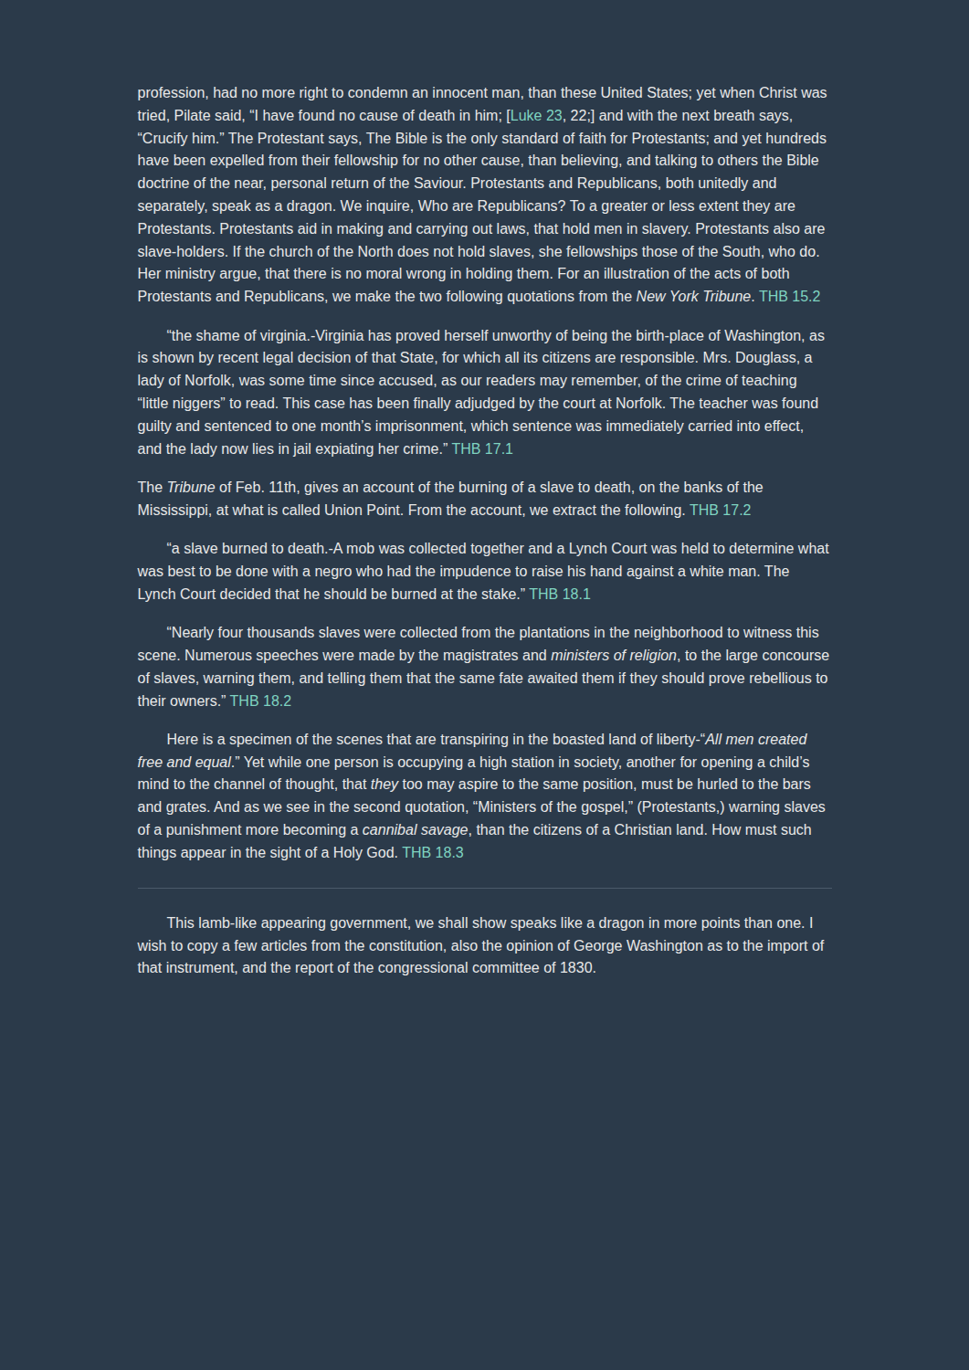profession, had no more right to condemn an innocent man, than these United States; yet when Christ was tried, Pilate said, “I have found no cause of death in him; [Luke 23, 22;] and with the next breath says, “Crucify him.” The Protestant says, The Bible is the only standard of faith for Protestants; and yet hundreds have been expelled from their fellowship for no other cause, than believing, and talking to others the Bible doctrine of the near, personal return of the Saviour. Protestants and Republicans, both unitedly and separately, speak as a dragon. We inquire, Who are Republicans? To a greater or less extent they are Protestants. Protestants aid in making and carrying out laws, that hold men in slavery. Protestants also are slave-holders. If the church of the North does not hold slaves, she fellowships those of the South, who do. Her ministry argue, that there is no moral wrong in holding them. For an illustration of the acts of both Protestants and Republicans, we make the two following quotations from the New York Tribune. THB 15.2
“the shame of virginia.-Virginia has proved herself unworthy of being the birth-place of Washington, as is shown by recent legal decision of that State, for which all its citizens are responsible. Mrs. Douglass, a lady of Norfolk, was some time since accused, as our readers may remember, of the crime of teaching “little niggers” to read. This case has been finally adjudged by the court at Norfolk. The teacher was found guilty and sentenced to one month’s imprisonment, which sentence was immediately carried into effect, and the lady now lies in jail expiating her crime.” THB 17.1
The Tribune of Feb. 11th, gives an account of the burning of a slave to death, on the banks of the Mississippi, at what is called Union Point. From the account, we extract the following. THB 17.2
“a slave burned to death.-A mob was collected together and a Lynch Court was held to determine what was best to be done with a negro who had the impudence to raise his hand against a white man. The Lynch Court decided that he should be burned at the stake.” THB 18.1
“Nearly four thousands slaves were collected from the plantations in the neighborhood to witness this scene. Numerous speeches were made by the magistrates and ministers of religion, to the large concourse of slaves, warning them, and telling them that the same fate awaited them if they should prove rebellious to their owners.” THB 18.2
Here is a specimen of the scenes that are transpiring in the boasted land of liberty-“All men created free and equal.” Yet while one person is occupying a high station in society, another for opening a child’s mind to the channel of thought, that they too may aspire to the same position, must be hurled to the bars and grates. And as we see in the second quotation, “Ministers of the gospel,” (Protestants,) warning slaves of a punishment more becoming a cannibal savage, than the citizens of a Christian land. How must such things appear in the sight of a Holy God. THB 18.3
This lamb-like appearing government, we shall show speaks like a dragon in more points than one. I wish to copy a few articles from the constitution, also the opinion of George Washington as to the import of that instrument, and the report of the congressional committee of 1830.